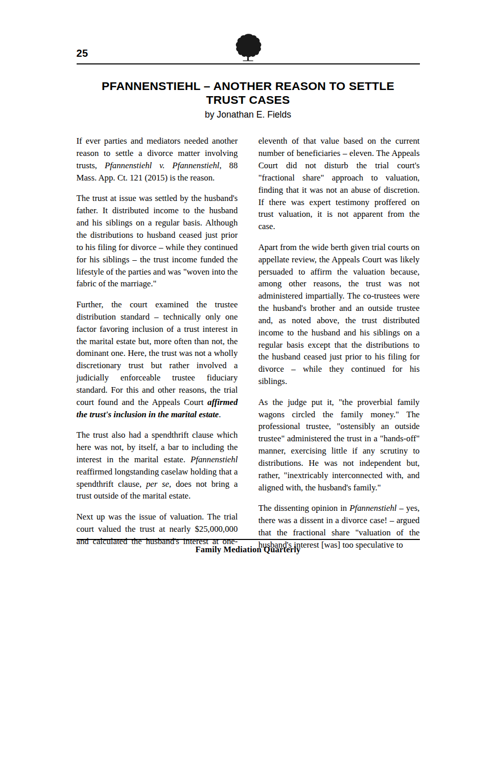25
PFANNENSTIEHL – ANOTHER REASON TO SETTLE
TRUST CASES
by Jonathan E. Fields
If ever parties and mediators needed another reason to settle a divorce matter involving trusts, Pfannenstiehl v. Pfannenstiehl, 88 Mass. App. Ct. 121 (2015) is the reason.
The trust at issue was settled by the husband's father. It distributed income to the husband and his siblings on a regular basis. Although the distributions to husband ceased just prior to his filing for divorce – while they continued for his siblings – the trust income funded the lifestyle of the parties and was "woven into the fabric of the marriage."
Further, the court examined the trustee distribution standard – technically only one factor favoring inclusion of a trust interest in the marital estate but, more often than not, the dominant one. Here, the trust was not a wholly discretionary trust but rather involved a judicially enforceable trustee fiduciary standard. For this and other reasons, the trial court found and the Appeals Court affirmed the trust's inclusion in the marital estate.
The trust also had a spendthrift clause which here was not, by itself, a bar to including the interest in the marital estate. Pfannenstiehl reaffirmed longstanding caselaw holding that a spendthrift clause, per se, does not bring a trust outside of the marital estate.
Next up was the issue of valuation. The trial court valued the trust at nearly $25,000,000 and calculated the husband's interest at one-eleventh of that value based on the current number of beneficiaries – eleven. The Appeals Court did not disturb the trial court's "fractional share" approach to valuation, finding that it was not an abuse of discretion. If there was expert testimony proffered on trust valuation, it is not apparent from the case.
Apart from the wide berth given trial courts on appellate review, the Appeals Court was likely persuaded to affirm the valuation because, among other reasons, the trust was not administered impartially. The co-trustees were the husband's brother and an outside trustee and, as noted above, the trust distributed income to the husband and his siblings on a regular basis except that the distributions to the husband ceased just prior to his filing for divorce – while they continued for his siblings.
As the judge put it, "the proverbial family wagons circled the family money." The professional trustee, "ostensibly an outside trustee" administered the trust in a "hands-off" manner, exercising little if any scrutiny to distributions. He was not independent but, rather, "inextricably interconnected with, and aligned with, the husband's family."
The dissenting opinion in Pfannenstiehl – yes, there was a dissent in a divorce case! – argued that the fractional share "valuation of the husband's interest [was] too speculative to
Family Mediation Quarterly